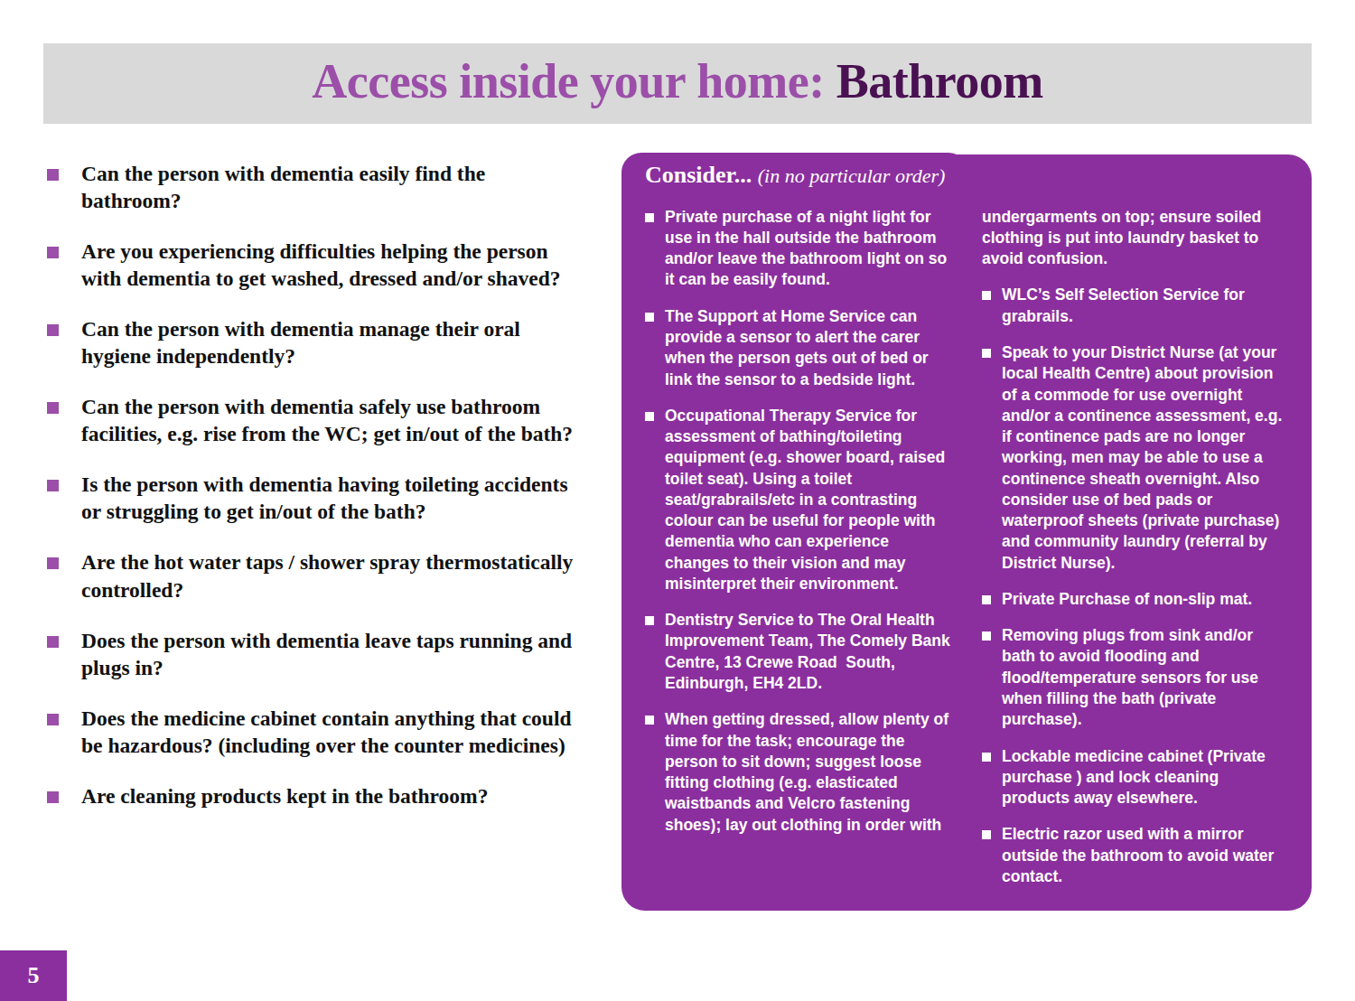Access inside your home: Bathroom
Can the person with dementia easily find the bathroom?
Are you experiencing difficulties helping the person with dementia to get washed, dressed and/or shaved?
Can the person with dementia manage their oral hygiene independently?
Can the person with dementia safely use bathroom facilities, e.g. rise from the WC; get in/out of the bath?
Is the person with dementia having toileting accidents or struggling to get in/out of the bath?
Are the hot water taps / shower spray thermostatically controlled?
Does the person with dementia leave taps running and plugs in?
Does the medicine cabinet contain anything that could be hazardous? (including over the counter medicines)
Are cleaning products kept in the bathroom?
Consider... (in no particular order)
Private purchase of a night light for use in the hall outside the bathroom and/or leave the bathroom light on so it can be easily found.
The Support at Home Service can provide a sensor to alert the carer when the person gets out of bed or link the sensor to a bedside light.
Occupational Therapy Service for assessment of bathing/toileting equipment (e.g. shower board, raised toilet seat). Using a toilet seat/grabrails/etc in a contrasting colour can be useful for people with dementia who can experience changes to their vision and may misinterpret their environment.
Dentistry Service to The Oral Health Improvement Team, The Comely Bank Centre, 13 Crewe Road South, Edinburgh, EH4 2LD.
When getting dressed, allow plenty of time for the task; encourage the person to sit down; suggest loose fitting clothing (e.g. elasticated waistbands and Velcro fastening shoes); lay out clothing in order with
undergarments on top; ensure soiled clothing is put into laundry basket to avoid confusion.
WLC’s Self Selection Service for grabrails.
Speak to your District Nurse (at your local Health Centre) about provision of a commode for use overnight and/or a continence assessment, e.g. if continence pads are no longer working, men may be able to use a continence sheath overnight. Also consider use of bed pads or waterproof sheets (private purchase) and community laundry (referral by District Nurse).
Private Purchase of non-slip mat.
Removing plugs from sink and/or bath to avoid flooding and flood/temperature sensors for use when filling the bath (private purchase).
Lockable medicine cabinet (Private purchase ) and lock cleaning products away elsewhere.
Electric razor used with a mirror outside the bathroom to avoid water contact.
5